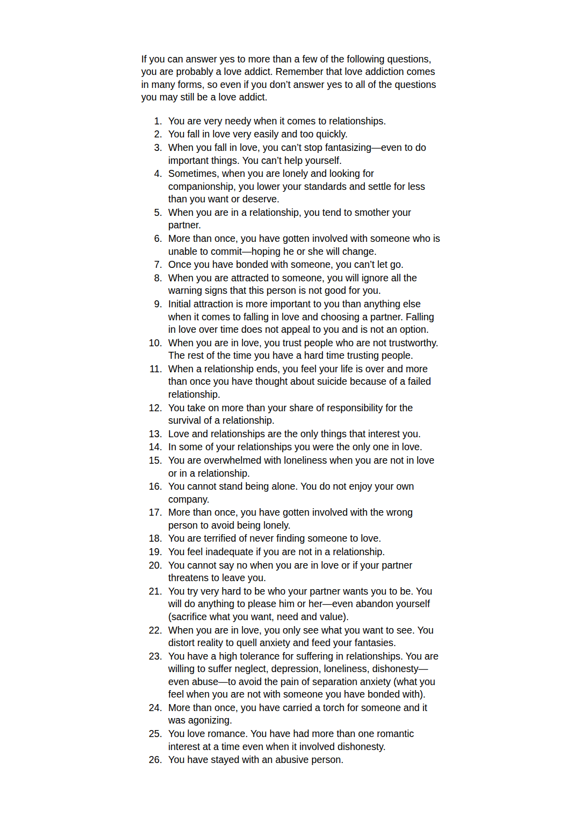If you can answer yes to more than a few of the following questions, you are probably a love addict. Remember that love addiction comes in many forms, so even if you don’t answer yes to all of the questions you may still be a love addict.
You are very needy when it comes to relationships.
You fall in love very easily and too quickly.
When you fall in love, you can’t stop fantasizing—even to do important things. You can’t help yourself.
Sometimes, when you are lonely and looking for companionship, you lower your standards and settle for less than you want or deserve.
When you are in a relationship, you tend to smother your partner.
More than once, you have gotten involved with someone who is unable to commit—hoping he or she will change.
Once you have bonded with someone, you can’t let go.
When you are attracted to someone, you will ignore all the warning signs that this person is not good for you.
Initial attraction is more important to you than anything else when it comes to falling in love and choosing a partner. Falling in love over time does not appeal to you and is not an option.
When you are in love, you trust people who are not trustworthy. The rest of the time you have a hard time trusting people.
When a relationship ends, you feel your life is over and more than once you have thought about suicide because of a failed relationship.
You take on more than your share of responsibility for the survival of a relationship.
Love and relationships are the only things that interest you.
In some of your relationships you were the only one in love.
You are overwhelmed with loneliness when you are not in love or in a relationship.
You cannot stand being alone. You do not enjoy your own company.
More than once, you have gotten involved with the wrong person to avoid being lonely.
You are terrified of never finding someone to love.
You feel inadequate if you are not in a relationship.
You cannot say no when you are in love or if your partner threatens to leave you.
You try very hard to be who your partner wants you to be. You will do anything to please him or her—even abandon yourself (sacrifice what you want, need and value).
When you are in love, you only see what you want to see. You distort reality to quell anxiety and feed your fantasies.
You have a high tolerance for suffering in relationships. You are willing to suffer neglect, depression, loneliness, dishonesty—even abuse—to avoid the pain of separation anxiety (what you feel when you are not with someone you have bonded with).
More than once, you have carried a torch for someone and it was agonizing.
You love romance. You have had more than one romantic interest at a time even when it involved dishonesty.
You have stayed with an abusive person.